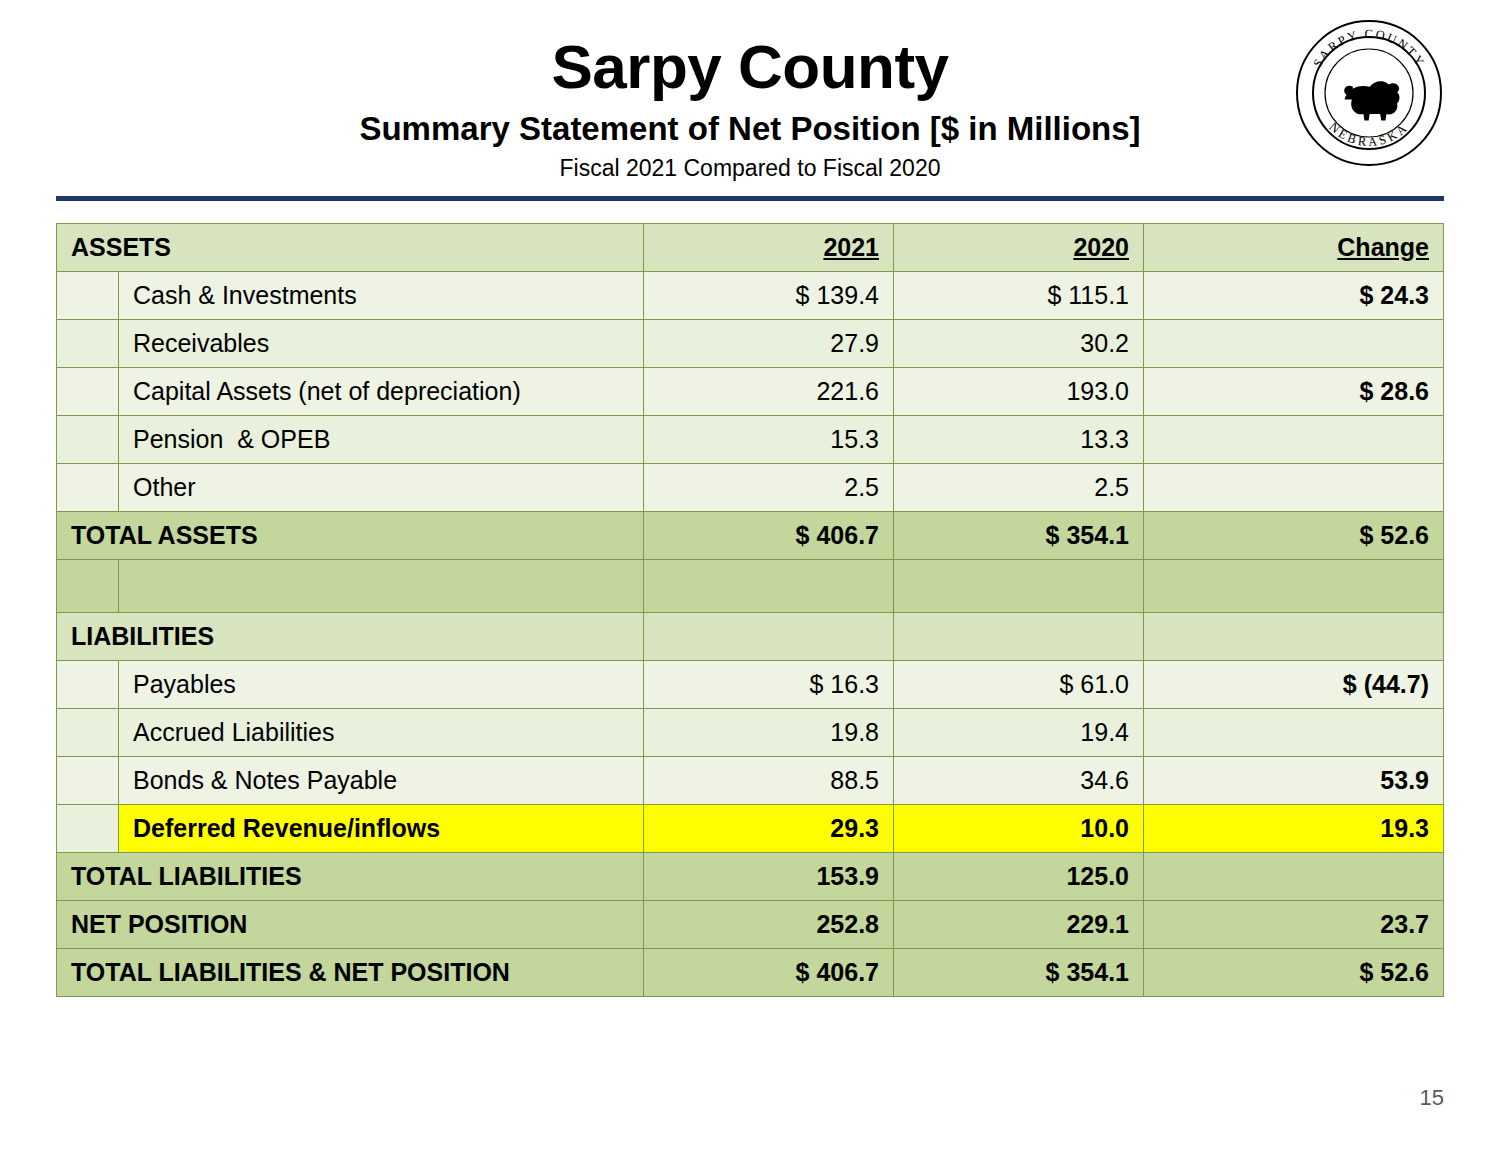SARPY COUNTY NEBRASKA
Sarpy County
Summary Statement of Net Position [$ in Millions]
Fiscal 2021 Compared to Fiscal 2020
| ASSETS | 2021 | 2020 | Change |
| | Cash & Investments | $ 139.4 | $ 115.1 | $ 24.3 |
| | Receivables | 27.9 | 30.2 | |
| | Capital Assets (net of depreciation) | 221.6 | 193.0 | $ 28.6 |
| | Pension & OPEB | 15.3 | 13.3 | |
| | Other | 2.5 | 2.5 | |
| TOTAL ASSETS | $ 406.7 | $ 354.1 | $ 52.6 |
| LIABILITIES | | | |
| | Payables | $ 16.3 | $ 61.0 | $ (44.7) |
| | Accrued Liabilities | 19.8 | 19.4 | |
| | Bonds & Notes Payable | 88.5 | 34.6 | 53.9 |
| | Deferred Revenue/inflows | 29.3 | 10.0 | 19.3 |
| TOTAL LIABILITIES | 153.9 | 125.0 | |
| NET POSITION | 252.8 | 229.1 | 23.7 |
| TOTAL LIABILITIES & NET POSITION | $ 406.7 | $ 354.1 | $ 52.6 |
15